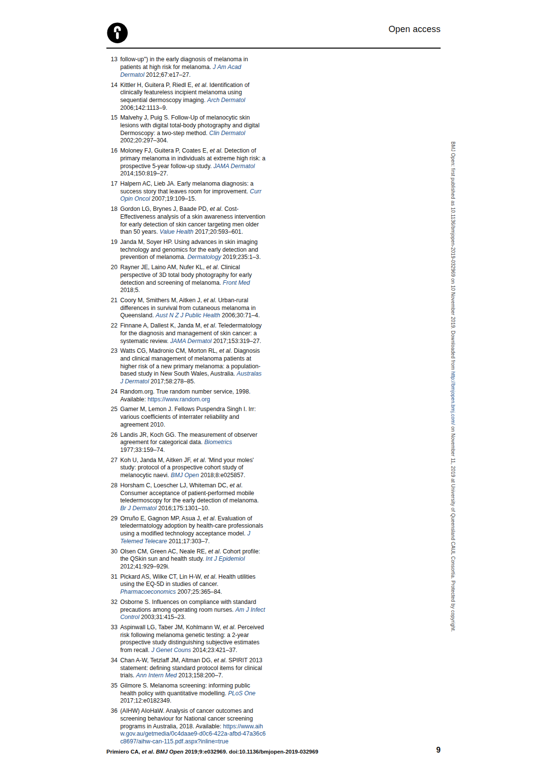Open access
13follow-up") in the early diagnosis of melanoma in patients at high risk for melanoma. J Am Acad Dermatol 2012;67:e17–27.
14 Kittler H, Guitera P, Riedl E, et al. Identification of clinically featureless incipient melanoma using sequential dermoscopy imaging. Arch Dermatol 2006;142:1113–9.
15 Malvehy J, Puig S. Follow-Up of melanocytic skin lesions with digital total-body photography and digital Dermoscopy: a two-step method. Clin Dermatol 2002;20:297–304.
16 Moloney FJ, Guitera P, Coates E, et al. Detection of primary melanoma in individuals at extreme high risk: a prospective 5-year follow-up study. JAMA Dermatol 2014;150:819–27.
17 Halpern AC, Lieb JA. Early melanoma diagnosis: a success story that leaves room for improvement. Curr Opin Oncol 2007;19:109–15.
18 Gordon LG, Brynes J, Baade PD, et al. Cost-Effectiveness analysis of a skin awareness intervention for early detection of skin cancer targeting men older than 50 years. Value Health 2017;20:593–601.
19 Janda M, Soyer HP. Using advances in skin imaging technology and genomics for the early detection and prevention of melanoma. Dermatology 2019;235:1–3.
20 Rayner JE, Laino AM, Nufer KL, et al. Clinical perspective of 3D total body photography for early detection and screening of melanoma. Front Med 2018;5.
21 Coory M, Smithers M, Aitken J, et al. Urban-rural differences in survival from cutaneous melanoma in Queensland. Aust N Z J Public Health 2006;30:71–4.
22 Finnane A, Dallest K, Janda M, et al. Teledermatology for the diagnosis and management of skin cancer: a systematic review. JAMA Dermatol 2017;153:319–27.
23 Watts CG, Madronio CM, Morton RL, et al. Diagnosis and clinical management of melanoma patients at higher risk of a new primary melanoma: a population-based study in New South Wales, Australia. Australas J Dermatol 2017;58:278–85.
24 Random.org. True random number service, 1998. Available: https://www.random.org
25 Gamer M, Lemon J. Fellows Puspendra Singh I. Irr: various coefficients of interrater reliability and agreement 2010.
26 Landis JR, Koch GG. The measurement of observer agreement for categorical data. Biometrics 1977;33:159–74.
27 Koh U, Janda M, Aitken JF, et al. 'Mind your moles' study: protocol of a prospective cohort study of melanocytic naevi. BMJ Open 2018;8:e025857.
28 Horsham C, Loescher LJ, Whiteman DC, et al. Consumer acceptance of patient-performed mobile teledermoscopy for the early detection of melanoma. Br J Dermatol 2016;175:1301–10.
29 Orruño E, Gagnon MP, Asua J, et al. Evaluation of teledermatology adoption by health-care professionals using a modified technology acceptance model. J Telemed Telecare 2011;17:303–7.
30 Olsen CM, Green AC, Neale RE, et al. Cohort profile: the QSkin sun and health study. Int J Epidemiol 2012;41:929–929i.
31 Pickard AS, Wilke CT, Lin H-W, et al. Health utilities using the EQ-5D in studies of cancer. Pharmacoeconomics 2007;25:365–84.
32 Osborne S. Influences on compliance with standard precautions among operating room nurses. Am J Infect Control 2003;31:415–23.
33 Aspinwall LG, Taber JM, Kohlmann W, et al. Perceived risk following melanoma genetic testing: a 2-year prospective study distinguishing subjective estimates from recall. J Genet Couns 2014;23:421–37.
34 Chan A-W, Tetzlaff JM, Altman DG, et al. SPIRIT 2013 statement: defining standard protocol items for clinical trials. Ann Intern Med 2013;158:200–7.
35 Gilmore S. Melanoma screening: informing public health policy with quantitative modelling. PLoS One 2017;12:e0182349.
36(AIHW) AIoHaW. Analysis of cancer outcomes and screening behaviour for National cancer screening programs in Australia, 2018. Available: https://www.aihw.gov.au/getmedia/0c4daae9-d0c6-422a-afbd-47a36c6c8697/aihw-can-115.pdf.aspx?inline=true
Primiero CA, et al. BMJ Open 2019;9:e032969. doi:10.1136/bmjopen-2019-032969
9
BMJ Open: first published as 10.1136/bmjopen-2019-032969 on 10 November 2019. Downloaded from http://bmjopen.bmj.com/ on November 11, 2019 at University of Queensland CAUL Consortia. Protected by copyright.